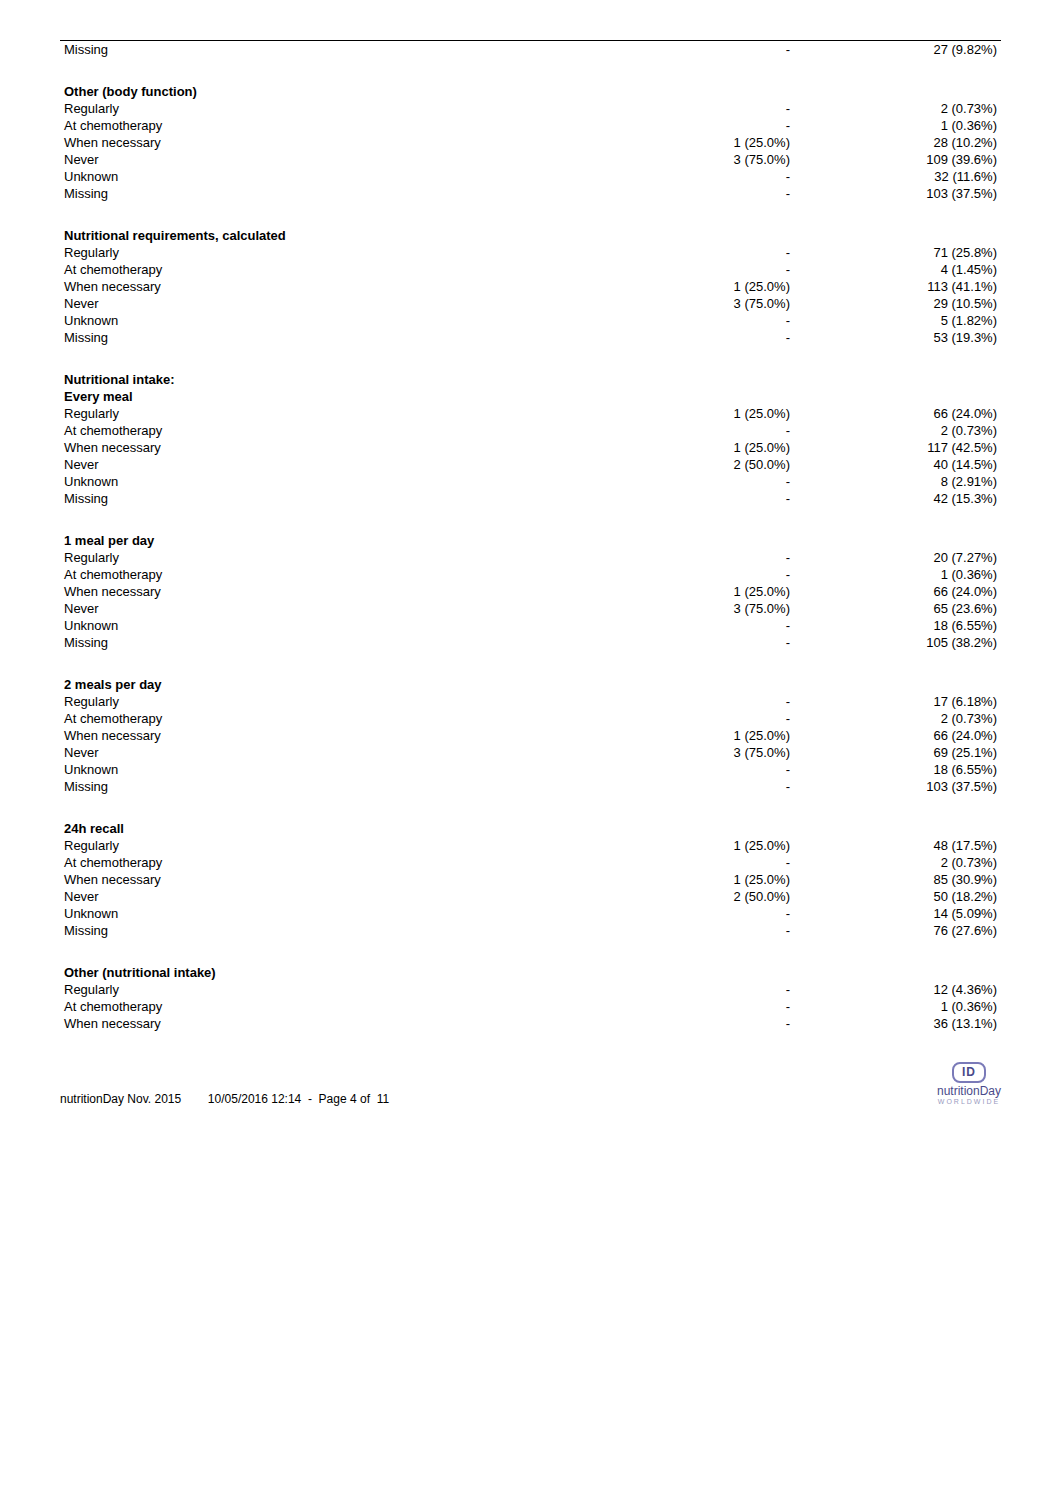| Missing | - | 27 (9.82%) |
| Other (body function) | | |
| Regularly | - | 2 (0.73%) |
| At chemotherapy | - | 1 (0.36%) |
| When necessary | 1 (25.0%) | 28 (10.2%) |
| Never | 3 (75.0%) | 109 (39.6%) |
| Unknown | - | 32 (11.6%) |
| Missing | - | 103 (37.5%) |
| Nutritional requirements, calculated | | |
| Regularly | - | 71 (25.8%) |
| At chemotherapy | - | 4 (1.45%) |
| When necessary | 1 (25.0%) | 113 (41.1%) |
| Never | 3 (75.0%) | 29 (10.5%) |
| Unknown | - | 5 (1.82%) |
| Missing | - | 53 (19.3%) |
| Nutritional intake: | | |
| Every meal | | |
| Regularly | 1 (25.0%) | 66 (24.0%) |
| At chemotherapy | - | 2 (0.73%) |
| When necessary | 1 (25.0%) | 117 (42.5%) |
| Never | 2 (50.0%) | 40 (14.5%) |
| Unknown | - | 8 (2.91%) |
| Missing | - | 42 (15.3%) |
| 1 meal per day | | |
| Regularly | - | 20 (7.27%) |
| At chemotherapy | - | 1 (0.36%) |
| When necessary | 1 (25.0%) | 66 (24.0%) |
| Never | 3 (75.0%) | 65 (23.6%) |
| Unknown | - | 18 (6.55%) |
| Missing | - | 105 (38.2%) |
| 2 meals per day | | |
| Regularly | - | 17 (6.18%) |
| At chemotherapy | - | 2 (0.73%) |
| When necessary | 1 (25.0%) | 66 (24.0%) |
| Never | 3 (75.0%) | 69 (25.1%) |
| Unknown | - | 18 (6.55%) |
| Missing | - | 103 (37.5%) |
| 24h recall | | |
| Regularly | 1 (25.0%) | 48 (17.5%) |
| At chemotherapy | - | 2 (0.73%) |
| When necessary | 1 (25.0%) | 85 (30.9%) |
| Never | 2 (50.0%) | 50 (18.2%) |
| Unknown | - | 14 (5.09%) |
| Missing | - | 76 (27.6%) |
| Other (nutritional intake) | | |
| Regularly | - | 12 (4.36%) |
| At chemotherapy | - | 1 (0.36%) |
| When necessary | - | 36 (13.1%) |
nutritionDay Nov. 2015 10/05/2016 12:14 - Page 4 of 11
ID
nutritionDay
WORLDWIDE